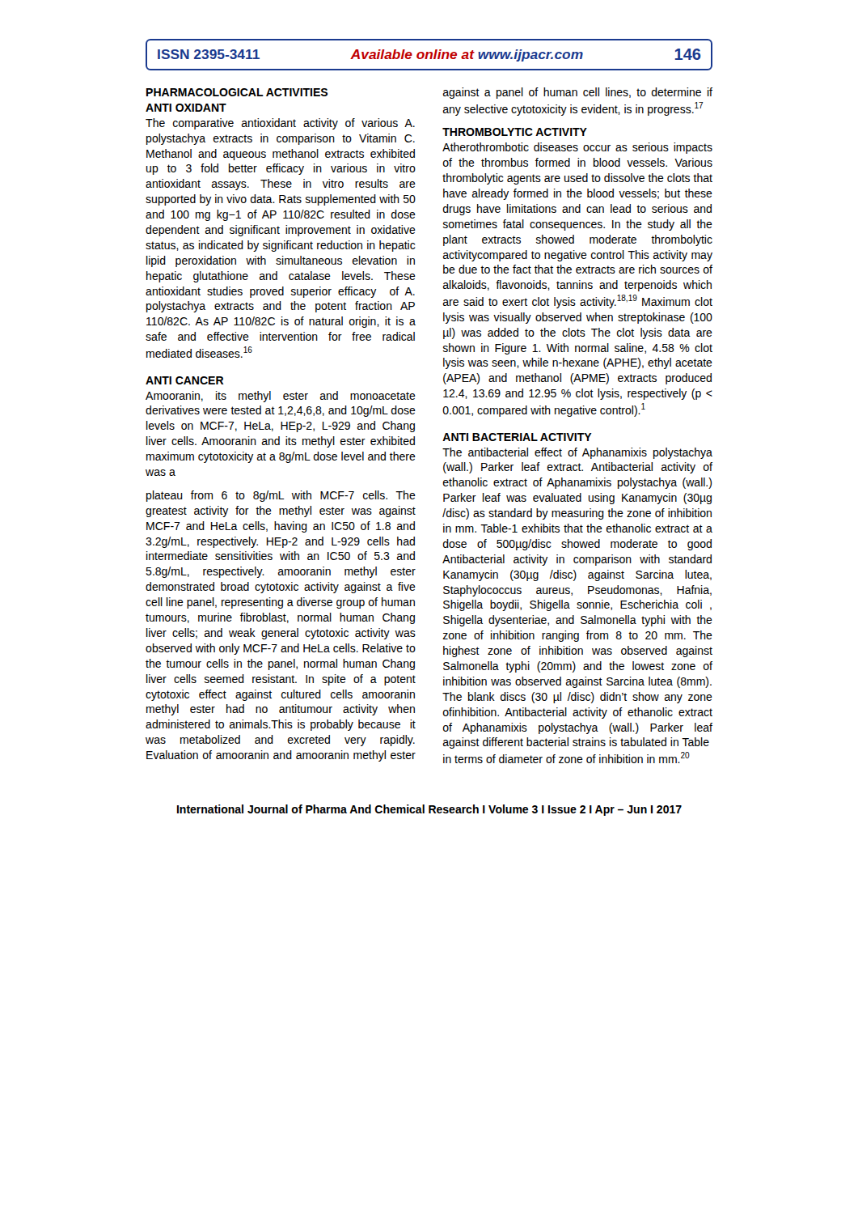ISSN 2395-3411 Available online at www.ijpacr.com 146
PHARMACOLOGICAL ACTIVITIES
ANTI OXIDANT
The comparative antioxidant activity of various A. polystachya extracts in comparison to Vitamin C. Methanol and aqueous methanol extracts exhibited up to 3 fold better efficacy in various in vitro antioxidant assays. These in vitro results are supported by in vivo data. Rats supplemented with 50 and 100 mg kg−1 of AP 110/82C resulted in dose dependent and significant improvement in oxidative status, as indicated by significant reduction in hepatic lipid peroxidation with simultaneous elevation in hepatic glutathione and catalase levels. These antioxidant studies proved superior efficacy of A. polystachya extracts and the potent fraction AP 110/82C. As AP 110/82C is of natural origin, it is a safe and effective intervention for free radical mediated diseases.16
ANTI CANCER
Amooranin, its methyl ester and monoacetate derivatives were tested at 1,2,4,6,8, and 10g/mL dose levels on MCF-7, HeLa, HEp-2, L-929 and Chang liver cells. Amooranin and its methyl ester exhibited maximum cytotoxicity at a 8g/mL dose level and there was a
plateau from 6 to 8g/mL with MCF-7 cells. The greatest activity for the methyl ester was against MCF-7 and HeLa cells, having an IC50 of 1.8 and 3.2g/mL, respectively. HEp-2 and L-929 cells had intermediate sensitivities with an IC50 of 5.3 and 5.8g/mL, respectively. amooranin methyl ester demonstrated broad cytotoxic activity against a five cell line panel, representing a diverse group of human tumours, murine fibroblast, normal human Chang liver cells; and weak general cytotoxic activity was observed with only MCF-7 and HeLa cells. Relative to the tumour cells in the panel, normal human Chang liver cells seemed resistant. In spite of a potent cytotoxic effect against cultured cells amooranin methyl ester had no antitumour activity when administered to animals.This is probably because it was metabolized and excreted very rapidly. Evaluation of amooranin and amooranin methyl ester against a panel of human cell lines, to determine if any selective cytotoxicity is evident, is in progress.17
THROMBOLYTIC ACTIVITY
Atherothrombotic diseases occur as serious impacts of the thrombus formed in blood vessels. Various thrombolytic agents are used to dissolve the clots that have already formed in the blood vessels; but these drugs have limitations and can lead to serious and sometimes fatal consequences. In the study all the plant extracts showed moderate thrombolytic activitycompared to negative control This activity may be due to the fact that the extracts are rich sources of alkaloids, flavonoids, tannins and terpenoids which are said to exert clot lysis activity.18,19 Maximum clot lysis was visually observed when streptokinase (100 µl) was added to the clots The clot lysis data are shown in Figure 1. With normal saline, 4.58 % clot lysis was seen, while n-hexane (APHE), ethyl acetate (APEA) and methanol (APME) extracts produced 12.4, 13.69 and 12.95 % clot lysis, respectively (p < 0.001, compared with negative control).1
ANTI BACTERIAL ACTIVITY
The antibacterial effect of Aphanamixis polystachya (wall.) Parker leaf extract. Antibacterial activity of ethanolic extract of Aphanamixis polystachya (wall.) Parker leaf was evaluated using Kanamycin (30µg /disc) as standard by measuring the zone of inhibition in mm. Table-1 exhibits that the ethanolic extract at a dose of 500µg/disc showed moderate to good Antibacterial activity in comparison with standard Kanamycin (30µg /disc) against Sarcina lutea, Staphylococcus aureus, Pseudomonas, Hafnia, Shigella boydii, Shigella sonnie, Escherichia coli , Shigella dysenteriae, and Salmonella typhi with the zone of inhibition ranging from 8 to 20 mm. The highest zone of inhibition was observed against Salmonella typhi (20mm) and the lowest zone of inhibition was observed against Sarcina lutea (8mm). The blank discs (30 µl /disc) didn’t show any zone ofinhibition. Antibacterial activity of ethanolic extract of Aphanamixis polystachya (wall.) Parker leaf against different bacterial strains is tabulated in Table in terms of diameter of zone of inhibition in mm.20
International Journal of Pharma And Chemical Research I Volume 3 I Issue 2 I Apr – Jun I 2017